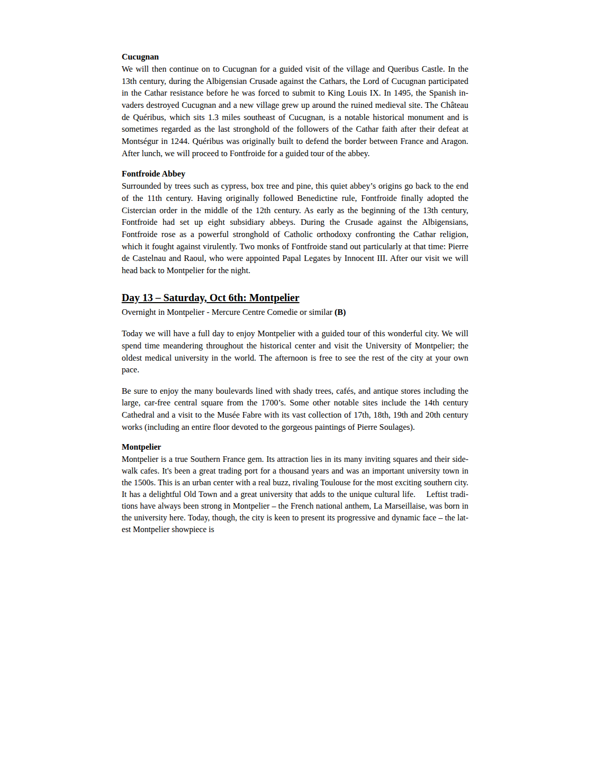Cucugnan
We will then continue on to Cucugnan for a guided visit of the village and Queribus Castle. In the 13th century, during the Albigensian Crusade against the Cathars, the Lord of Cucugnan participated in the Cathar resistance before he was forced to submit to King Louis IX. In 1495, the Spanish invaders destroyed Cucugnan and a new village grew up around the ruined medieval site. The Château de Quéribus, which sits 1.3 miles southeast of Cucugnan, is a notable historical monument and is sometimes regarded as the last stronghold of the followers of the Cathar faith after their defeat at Montségur in 1244. Quéribus was originally built to defend the border between France and Aragon. After lunch, we will proceed to Fontfroide for a guided tour of the abbey.
Fontfroide Abbey
Surrounded by trees such as cypress, box tree and pine, this quiet abbey’s origins go back to the end of the 11th century. Having originally followed Benedictine rule, Fontfroide finally adopted the Cistercian order in the middle of the 12th century. As early as the beginning of the 13th century, Fontfroide had set up eight subsidiary abbeys. During the Crusade against the Albigensians, Fontfroide rose as a powerful stronghold of Catholic orthodoxy confronting the Cathar religion, which it fought against virulently. Two monks of Fontfroide stand out particularly at that time: Pierre de Castelnau and Raoul, who were appointed Papal Legates by Innocent III. After our visit we will head back to Montpelier for the night.
Day 13 – Saturday, Oct 6th: Montpelier
Overnight in Montpelier - Mercure Centre Comedie or similar (B)
Today we will have a full day to enjoy Montpelier with a guided tour of this wonderful city. We will spend time meandering throughout the historical center and visit the University of Montpelier; the oldest medical university in the world. The afternoon is free to see the rest of the city at your own pace.
Be sure to enjoy the many boulevards lined with shady trees, cafés, and antique stores including the large, car-free central square from the 1700’s. Some other notable sites include the 14th century Cathedral and a visit to the Musée Fabre with its vast collection of 17th, 18th, 19th and 20th century works (including an entire floor devoted to the gorgeous paintings of Pierre Soulages).
Montpelier
Montpelier is a true Southern France gem. Its attraction lies in its many inviting squares and their sidewalk cafes. It's been a great trading port for a thousand years and was an important university town in the 1500s. This is an urban center with a real buzz, rivaling Toulouse for the most exciting southern city. It has a delightful Old Town and a great university that adds to the unique cultural life. Leftist traditions have always been strong in Montpelier – the French national anthem, La Marseillaise, was born in the university here. Today, though, the city is keen to present its progressive and dynamic face – the latest Montpelier showpiece is